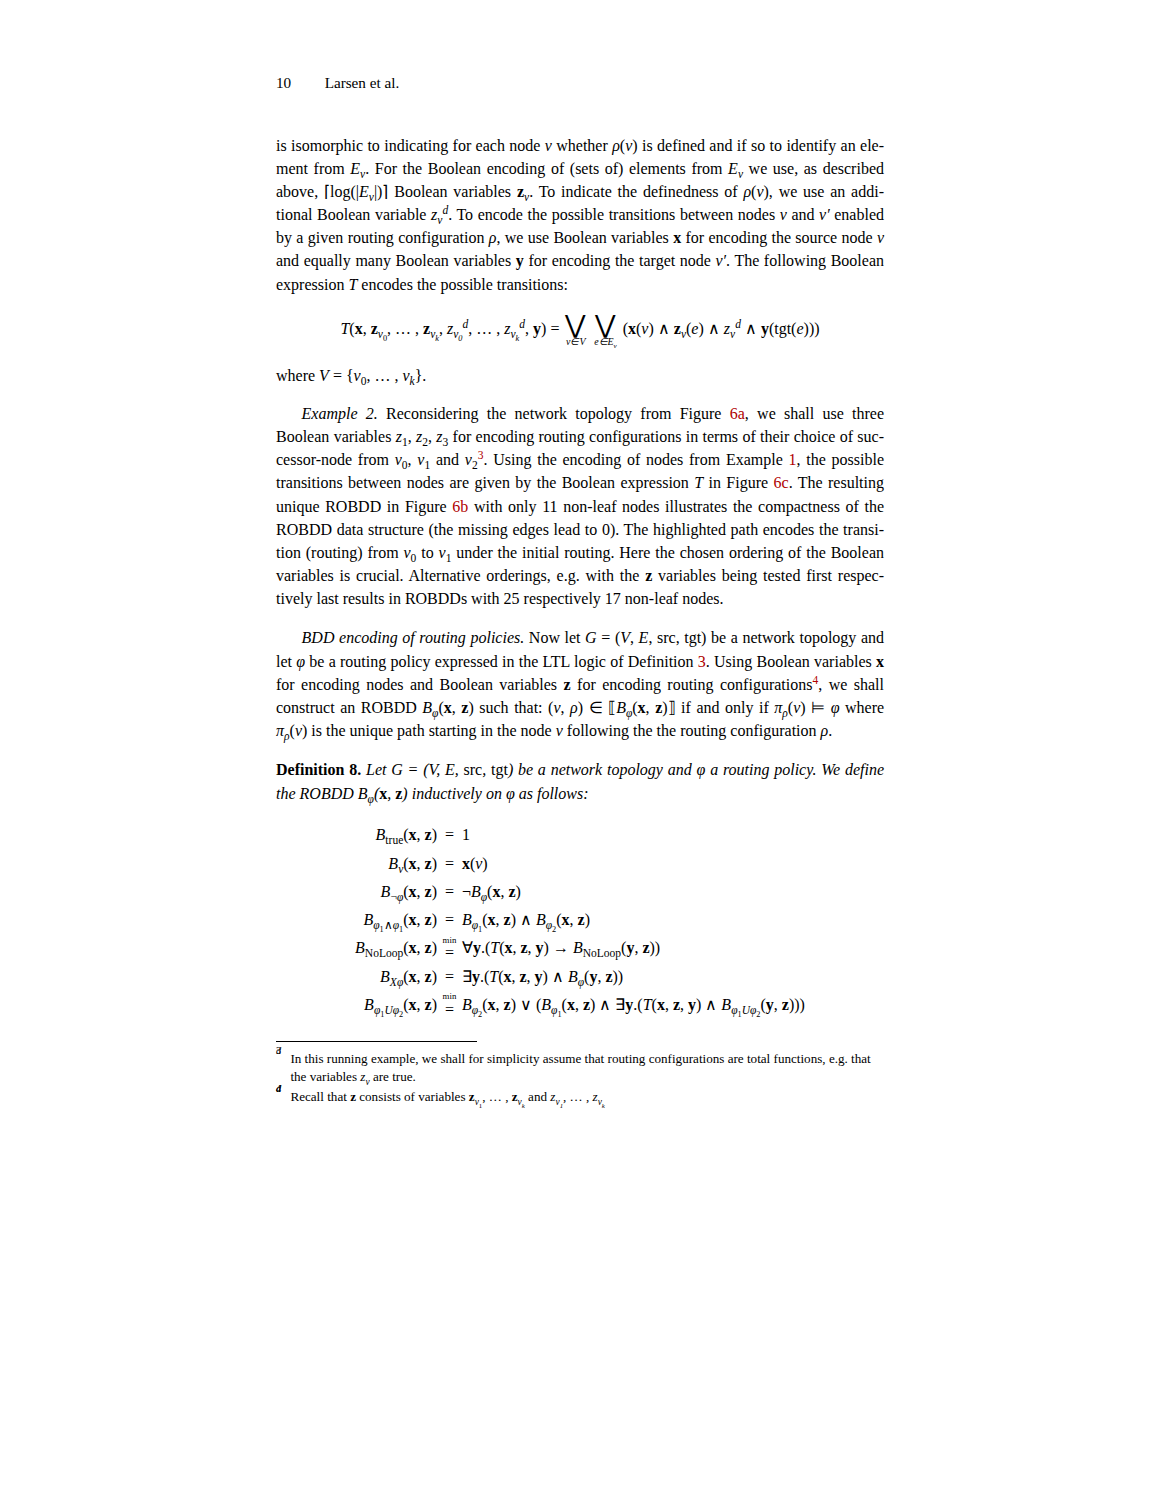10 Larsen et al.
is isomorphic to indicating for each node v whether ρ(v) is defined and if so to identify an element from Ev. For the Boolean encoding of (sets of) elements from Ev we use, as described above, ⌈log(|Ev|)⌉ Boolean variables zv. To indicate the definedness of ρ(v), we use an additional Boolean variable zvd. To encode the possible transitions between nodes v and v′ enabled by a given routing configuration ρ, we use Boolean variables x for encoding the source node v and equally many Boolean variables y for encoding the target node v′. The following Boolean expression T encodes the possible transitions:
T(x, zv0, … , zvk, zv0d, … , zvkd, y) = ⋁v∈V ⋁e∈Ev (x(v) ∧ zv(e) ∧ zvd ∧ y(tgt(e)))
where V = {v0, … , vk}.
Example 2. Reconsidering the network topology from Figure 6a, we shall use three Boolean variables z1, z2, z3 for encoding routing configurations in terms of their choice of successor-node from v0, v1 and v23. Using the encoding of nodes from Example 1, the possible transitions between nodes are given by the Boolean expression T in Figure 6c. The resulting unique ROBDD in Figure 6b with only 11 non-leaf nodes illustrates the compactness of the ROBDD data structure (the missing edges lead to 0). The highlighted path encodes the transition (routing) from v0 to v1 under the initial routing. Here the chosen ordering of the Boolean variables is crucial. Alternative orderings, e.g. with the z variables being tested first respectively last results in ROBDDs with 25 respectively 17 non-leaf nodes.
BDD encoding of routing policies. Now let G = (V, E, src, tgt) be a network topology and let φ be a routing policy expressed in the LTL logic of Definition 3. Using Boolean variables x for encoding nodes and Boolean variables z for encoding routing configurations4, we shall construct an ROBDD Bφ(x, z) such that: (v, ρ) ∈ ⟦Bφ(x, z)⟧ if and only if πρ(v) ⊨ φ where πρ(v) is the unique path starting in the node v following the the routing configuration ρ.
Definition 8. Let G = (V, E, src, tgt) be a network topology and φ a routing policy. We define the ROBDD Bφ(x, z) inductively on φ as follows:
Btrue(x, z)
=
1
Bv(x, z)
=
x(v)
B¬φ(x, z)
=
¬Bφ(x, z)
Bφ1∧φ1(x, z)
=
Bφ1(x, z) ∧ Bφ2(x, z)
BNoLoop(x, z)
min=
∀y.(T(x, z, y) → BNoLoop(y, z))
BXφ(x, z)
=
∃y.(T(x, z, y) ∧ Bφ(y, z))
Bφ1Uφ2(x, z)
min=
Bφ2(x, z) ∨ (Bφ1(x, z) ∧ ∃y.(T(x, z, y) ∧ Bφ1Uφ2(y, z)))
3 In this running example, we shall for simplicity assume that routing configurations are total functions, e.g. that the variables zvd are true.
4 Recall that z consists of variables zv1, … , zvk and zv1d, … , zvkd